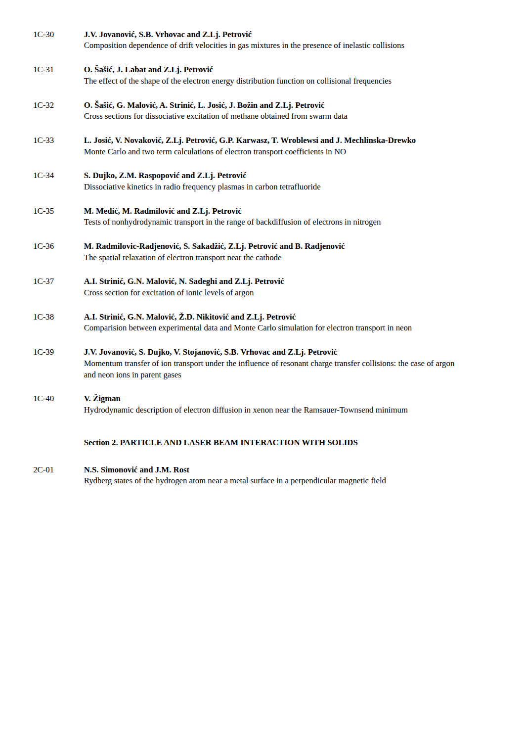1C-30
J.V. Jovanović, S.B. Vrhovac and Z.Lj. Petrović
Composition dependence of drift velocities in gas mixtures in the presence of inelastic collisions
1C-31
O. Šašić, J. Labat and Z.Lj. Petrović
The effect of the shape of the electron energy distribution function on collisional frequencies
1C-32
O. Šašić, G. Malović, A. Strinić, L. Josić, J. Božin and Z.Lj. Petrović
Cross sections for dissociative excitation of methane obtained from swarm data
1C-33
L. Josić, V. Novaković, Z.Lj. Petrović, G.P. Karwasz, T. Wroblewsi and J. Mechlinska-Drewko
Monte Carlo and two term calculations of electron transport coefficients in NO
1C-34
S. Dujko, Z.M. Raspopović and Z.Lj. Petrović
Dissociative kinetics in radio frequency plasmas in carbon tetrafluoride
1C-35
M. Medić, M. Radmilović and Z.Lj. Petrović
Tests of nonhydrodynamic transport in the range of backdiffusion of electrons in nitrogen
1C-36
M. Radmilovic-Radjenović, S. Sakadžić, Z.Lj. Petrović and B. Radjenović
The spatial relaxation of electron transport near the cathode
1C-37
A.I. Strinić, G.N. Malović, N. Sadeghi and Z.Lj. Petrović
Cross section for excitation of ionic levels of argon
1C-38
A.I. Strinić, G.N. Malović, Ž.D. Nikitović and Z.Lj. Petrović
Comparision between experimental data and Monte Carlo simulation for electron transport in neon
1C-39
J.V. Jovanović, S. Dujko, V. Stojanović, S.B. Vrhovac and Z.Lj. Petrović
Momentum transfer of ion transport under the influence of resonant charge transfer collisions: the case of argon and neon ions in parent gases
1C-40
V. Žigman
Hydrodynamic description of electron diffusion in xenon near the Ramsauer-Townsend minimum
Section 2. PARTICLE AND LASER BEAM INTERACTION WITH SOLIDS
2C-01
N.S. Simonović and J.M. Rost
Rydberg states of the hydrogen atom near a metal surface in a perpendicular magnetic field